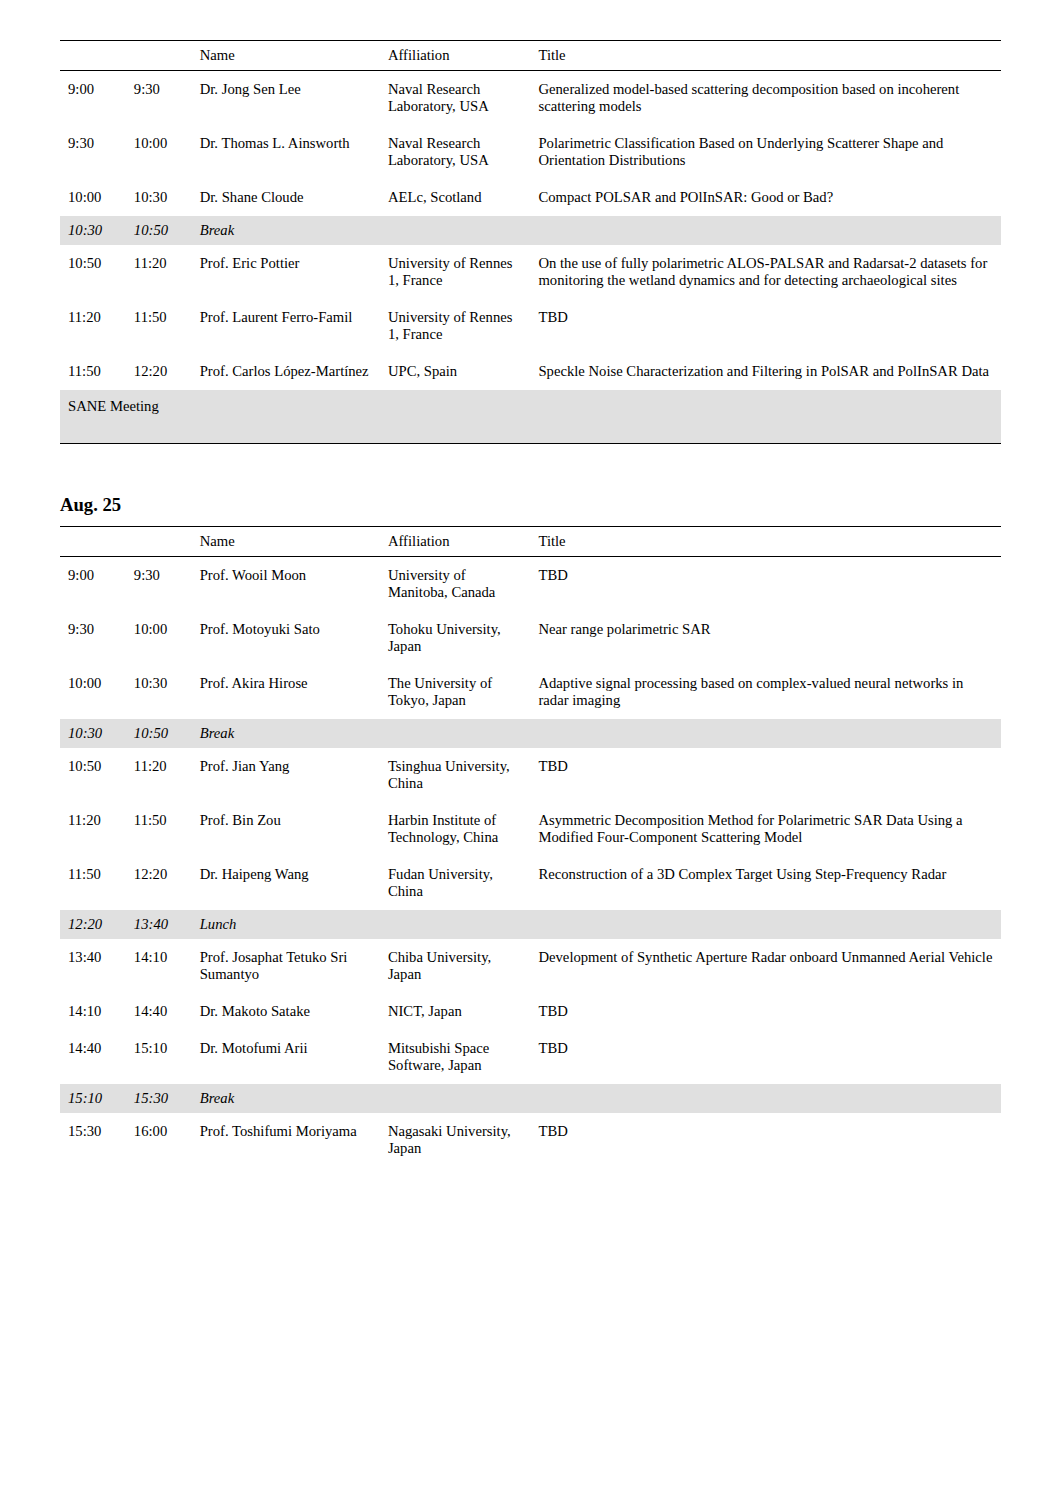| | | Name | Affiliation | Title |
| --- | --- | --- | --- | --- |
| 9:00 | 9:30 | Dr. Jong Sen Lee | Naval Research Laboratory, USA | Generalized model-based scattering decomposition based on incoherent scattering models |
| 9:30 | 10:00 | Dr. Thomas L. Ainsworth | Naval Research Laboratory, USA | Polarimetric Classification Based on Underlying Scatterer Shape and Orientation Distributions |
| 10:00 | 10:30 | Dr. Shane Cloude | AELc, Scotland | Compact POLSAR and POlInSAR: Good or Bad? |
| 10:30 | 10:50 | Break |
| 10:50 | 11:20 | Prof. Eric Pottier | University of Rennes 1, France | On the use of fully polarimetric ALOS-PALSAR and Radarsat-2 datasets for monitoring the wetland dynamics and for detecting archaeological sites |
| 11:20 | 11:50 | Prof. Laurent Ferro-Famil | University of Rennes 1, France | TBD |
| 11:50 | 12:20 | Prof. Carlos López-Martínez | UPC, Spain | Speckle Noise Characterization and Filtering in PolSAR and PolInSAR Data |
| SANE Meeting |
Aug. 25
| | | Name | Affiliation | Title |
| --- | --- | --- | --- | --- |
| 9:00 | 9:30 | Prof. Wooil Moon | University of Manitoba, Canada | TBD |
| 9:30 | 10:00 | Prof. Motoyuki Sato | Tohoku University, Japan | Near range polarimetric SAR |
| 10:00 | 10:30 | Prof. Akira Hirose | The University of Tokyo, Japan | Adaptive signal processing based on complex-valued neural networks in radar imaging |
| 10:30 | 10:50 | Break |
| 10:50 | 11:20 | Prof. Jian Yang | Tsinghua University, China | TBD |
| 11:20 | 11:50 | Prof. Bin Zou | Harbin Institute of Technology, China | Asymmetric Decomposition Method for Polarimetric SAR Data Using a Modified Four-Component Scattering Model |
| 11:50 | 12:20 | Dr. Haipeng Wang | Fudan University, China | Reconstruction of a 3D Complex Target Using Step-Frequency Radar |
| 12:20 | 13:40 | Lunch |
| 13:40 | 14:10 | Prof. Josaphat Tetuko Sri Sumantyo | Chiba University, Japan | Development of Synthetic Aperture Radar onboard Unmanned Aerial Vehicle |
| 14:10 | 14:40 | Dr. Makoto Satake | NICT, Japan | TBD |
| 14:40 | 15:10 | Dr. Motofumi Arii | Mitsubishi Space Software, Japan | TBD |
| 15:10 | 15:30 | Break |
| 15:30 | 16:00 | Prof. Toshifumi Moriyama | Nagasaki University, Japan | TBD |